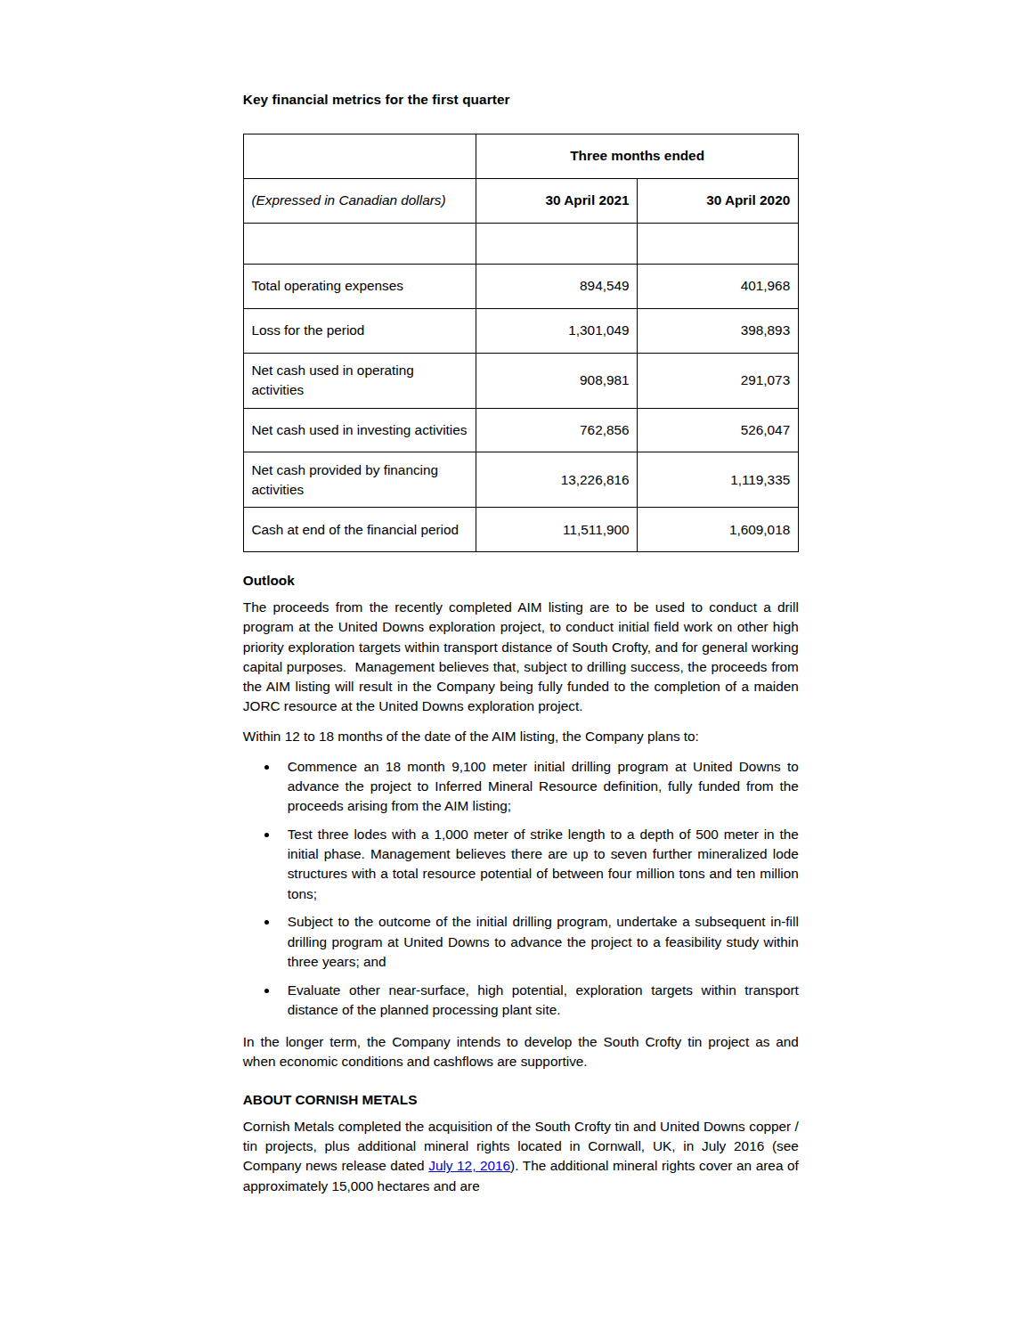Key financial metrics for the first quarter
| | Three months ended |
| (Expressed in Canadian dollars) | 30 April 2021 | 30 April 2020 |
| Total operating expenses | 894,549 | 401,968 |
| Loss for the period | 1,301,049 | 398,893 |
| Net cash used in operating activities | 908,981 | 291,073 |
| Net cash used in investing activities | 762,856 | 526,047 |
| Net cash provided by financing activities | 13,226,816 | 1,119,335 |
| Cash at end of the financial period | 11,511,900 | 1,609,018 |
Outlook
The proceeds from the recently completed AIM listing are to be used to conduct a drill program at the United Downs exploration project, to conduct initial field work on other high priority exploration targets within transport distance of South Crofty, and for general working capital purposes. Management believes that, subject to drilling success, the proceeds from the AIM listing will result in the Company being fully funded to the completion of a maiden JORC resource at the United Downs exploration project.
Within 12 to 18 months of the date of the AIM listing, the Company plans to:
Commence an 18 month 9,100 meter initial drilling program at United Downs to advance the project to Inferred Mineral Resource definition, fully funded from the proceeds arising from the AIM listing;
Test three lodes with a 1,000 meter of strike length to a depth of 500 meter in the initial phase. Management believes there are up to seven further mineralized lode structures with a total resource potential of between four million tons and ten million tons;
Subject to the outcome of the initial drilling program, undertake a subsequent in-fill drilling program at United Downs to advance the project to a feasibility study within three years; and
Evaluate other near-surface, high potential, exploration targets within transport distance of the planned processing plant site.
In the longer term, the Company intends to develop the South Crofty tin project as and when economic conditions and cashflows are supportive.
ABOUT CORNISH METALS
Cornish Metals completed the acquisition of the South Crofty tin and United Downs copper / tin projects, plus additional mineral rights located in Cornwall, UK, in July 2016 (see Company news release dated July 12, 2016). The additional mineral rights cover an area of approximately 15,000 hectares and are